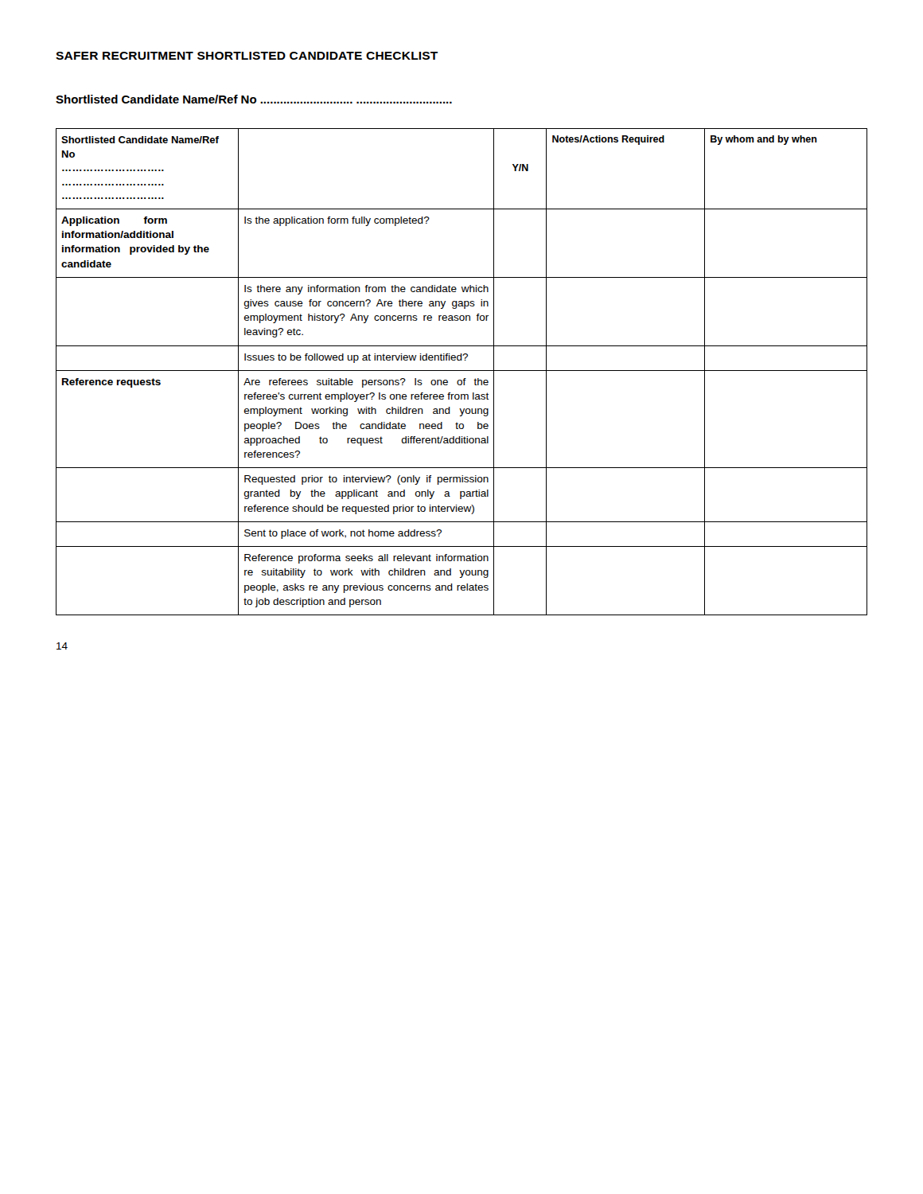SAFER RECRUITMENT SHORTLISTED CANDIDATE CHECKLIST
Shortlisted Candidate Name/Ref No ............................ .............................
| Shortlisted Candidate Name/Ref No ……………………….. ……………………….. ……………………….. | | Y/N | Notes/Actions Required | By whom and by when |
| --- | --- | --- | --- | --- |
| Application form information/additional information provided by the candidate | Is the application form fully completed? | | | |
| | Is there any information from the candidate which gives cause for concern? Are there any gaps in employment history? Any concerns re reason for leaving? etc. | | | |
| | Issues to be followed up at interview identified? | | | |
| Reference requests | Are referees suitable persons? Is one of the referee's current employer? Is one referee from last employment working with children and young people? Does the candidate need to be approached to request different/additional references? | | | |
| | Requested prior to interview? (only if permission granted by the applicant and only a partial reference should be requested prior to interview) | | | |
| | Sent to place of work, not home address? | | | |
| | Reference proforma seeks all relevant information re suitability to work with children and young people, asks re any previous concerns and relates to job description and person | | | |
14